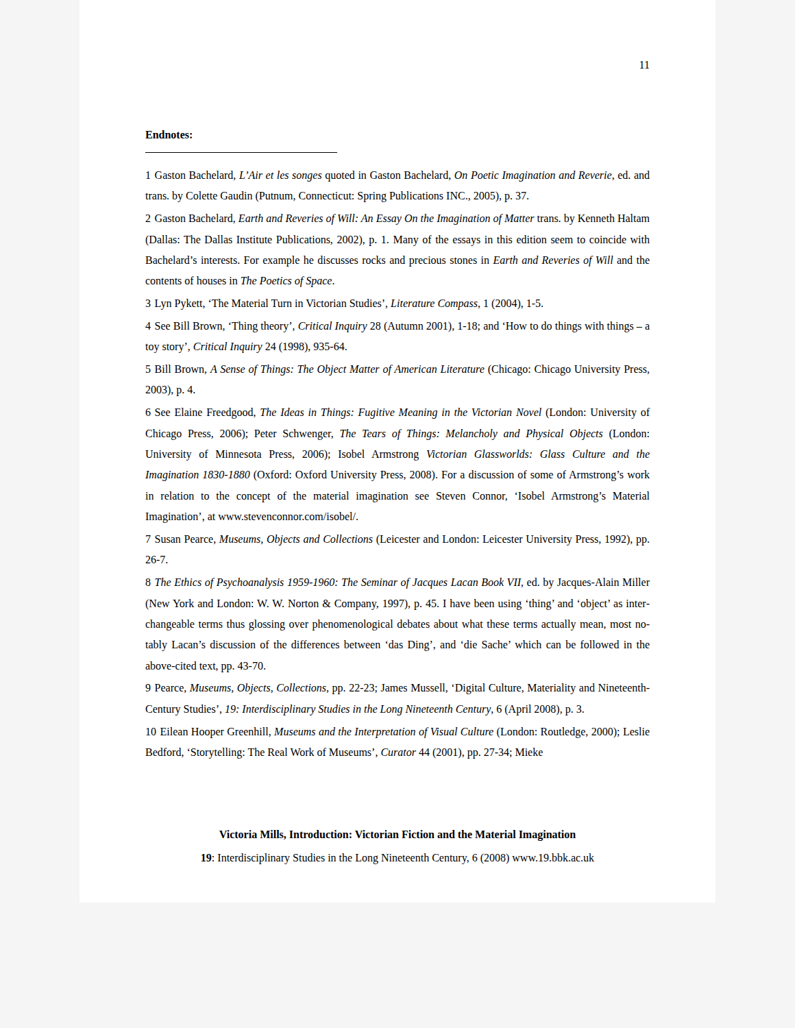11
Endnotes:
1 Gaston Bachelard, L’Air et les songes quoted in Gaston Bachelard, On Poetic Imagination and Reverie, ed. and trans. by Colette Gaudin (Putnum, Connecticut: Spring Publications INC., 2005), p. 37.
2 Gaston Bachelard, Earth and Reveries of Will: An Essay On the Imagination of Matter trans. by Kenneth Haltam (Dallas: The Dallas Institute Publications, 2002), p. 1. Many of the essays in this edition seem to coincide with Bachelard’s interests. For example he discusses rocks and precious stones in Earth and Reveries of Will and the contents of houses in The Poetics of Space.
3 Lyn Pykett, ‘The Material Turn in Victorian Studies’, Literature Compass, 1 (2004), 1-5.
4 See Bill Brown, ‘Thing theory’, Critical Inquiry 28 (Autumn 2001), 1-18; and ‘How to do things with things – a toy story’, Critical Inquiry 24 (1998), 935-64.
5 Bill Brown, A Sense of Things: The Object Matter of American Literature (Chicago: Chicago University Press, 2003), p. 4.
6 See Elaine Freedgood, The Ideas in Things: Fugitive Meaning in the Victorian Novel (London: University of Chicago Press, 2006); Peter Schwenger, The Tears of Things: Melancholy and Physical Objects (London: University of Minnesota Press, 2006); Isobel Armstrong Victorian Glassworlds: Glass Culture and the Imagination 1830-1880 (Oxford: Oxford University Press, 2008). For a discussion of some of Armstrong’s work in relation to the concept of the material imagination see Steven Connor, ‘Isobel Armstrong’s Material Imagination’, at www.stevenconnor.com/isobel/.
7 Susan Pearce, Museums, Objects and Collections (Leicester and London: Leicester University Press, 1992), pp. 26-7.
8 The Ethics of Psychoanalysis 1959-1960: The Seminar of Jacques Lacan Book VII, ed. by Jacques-Alain Miller (New York and London: W. W. Norton & Company, 1997), p. 45. I have been using ‘thing’ and ‘object’ as interchangeable terms thus glossing over phenomenological debates about what these terms actually mean, most notably Lacan’s discussion of the differences between ‘das Ding’, and ‘die Sache’ which can be followed in the above-cited text, pp. 43-70.
9 Pearce, Museums, Objects, Collections, pp. 22-23; James Mussell, ‘Digital Culture, Materiality and Nineteenth-Century Studies’, 19: Interdisciplinary Studies in the Long Nineteenth Century, 6 (April 2008), p. 3.
10 Eilean Hooper Greenhill, Museums and the Interpretation of Visual Culture (London: Routledge, 2000); Leslie Bedford, ‘Storytelling: The Real Work of Museums’, Curator 44 (2001), pp. 27-34; Mieke
Victoria Mills, Introduction: Victorian Fiction and the Material Imagination
19: Interdisciplinary Studies in the Long Nineteenth Century, 6 (2008) www.19.bbk.ac.uk